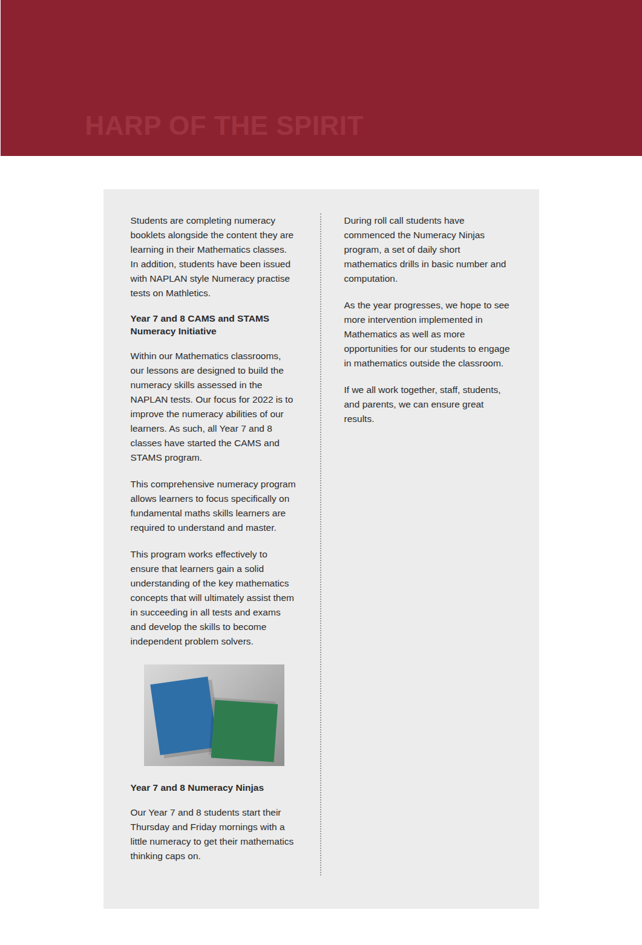Harp of the Spirit
Students are completing numeracy booklets alongside the content they are learning in their Mathematics classes. In addition, students have been issued with NAPLAN style Numeracy practise tests on Mathletics.
Year 7 and 8 CAMS and STAMS Numeracy Initiative
Within our Mathematics classrooms, our lessons are designed to build the numeracy skills assessed in the NAPLAN tests. Our focus for 2022 is to improve the numeracy abilities of our learners. As such, all Year 7 and 8 classes have started the CAMS and STAMS program.
This comprehensive numeracy program allows learners to focus specifically on fundamental maths skills learners are required to understand and master.
This program works effectively to ensure that learners gain a solid understanding of the key mathematics concepts that will ultimately assist them in succeeding in all tests and exams and develop the skills to become independent problem solvers.
Year 7 and 8 Numeracy Ninjas
Our Year 7 and 8 students start their Thursday and Friday mornings with a little numeracy to get their mathematics thinking caps on.
During roll call students have commenced the Numeracy Ninjas program, a set of daily short mathematics drills in basic number and computation.
As the year progresses, we hope to see more intervention implemented in Mathematics as well as more opportunities for our students to engage in mathematics outside the classroom.
If we all work together, staff, students, and parents, we can ensure great results.